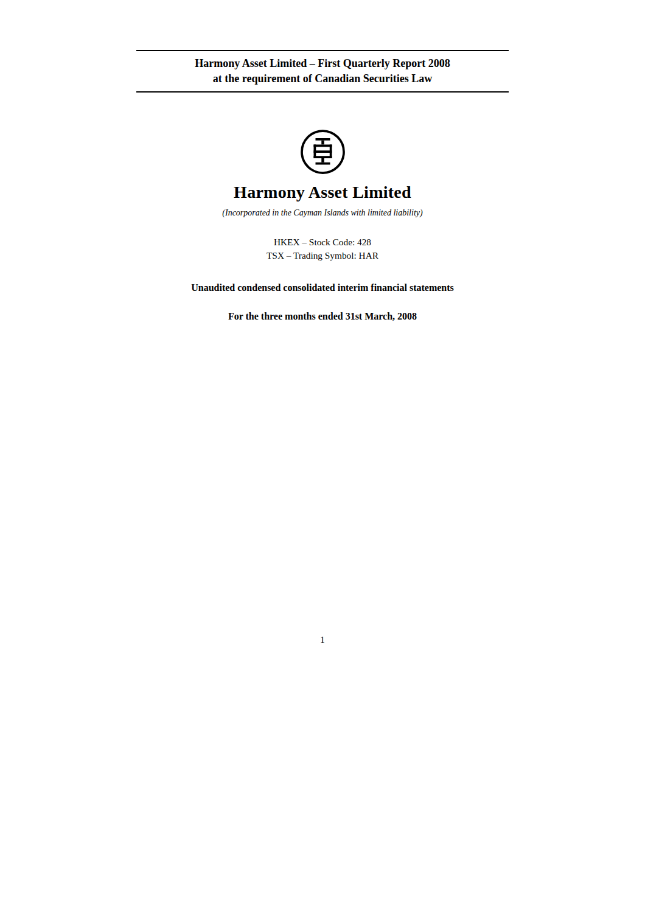Harmony Asset Limited – First Quarterly Report 2008
at the requirement of Canadian Securities Law
Harmony Asset Limited
(Incorporated in the Cayman Islands with limited liability)
HKEX – Stock Code: 428
TSX – Trading Symbol: HAR
Unaudited condensed consolidated interim financial statements
For the three months ended 31st March, 2008
1